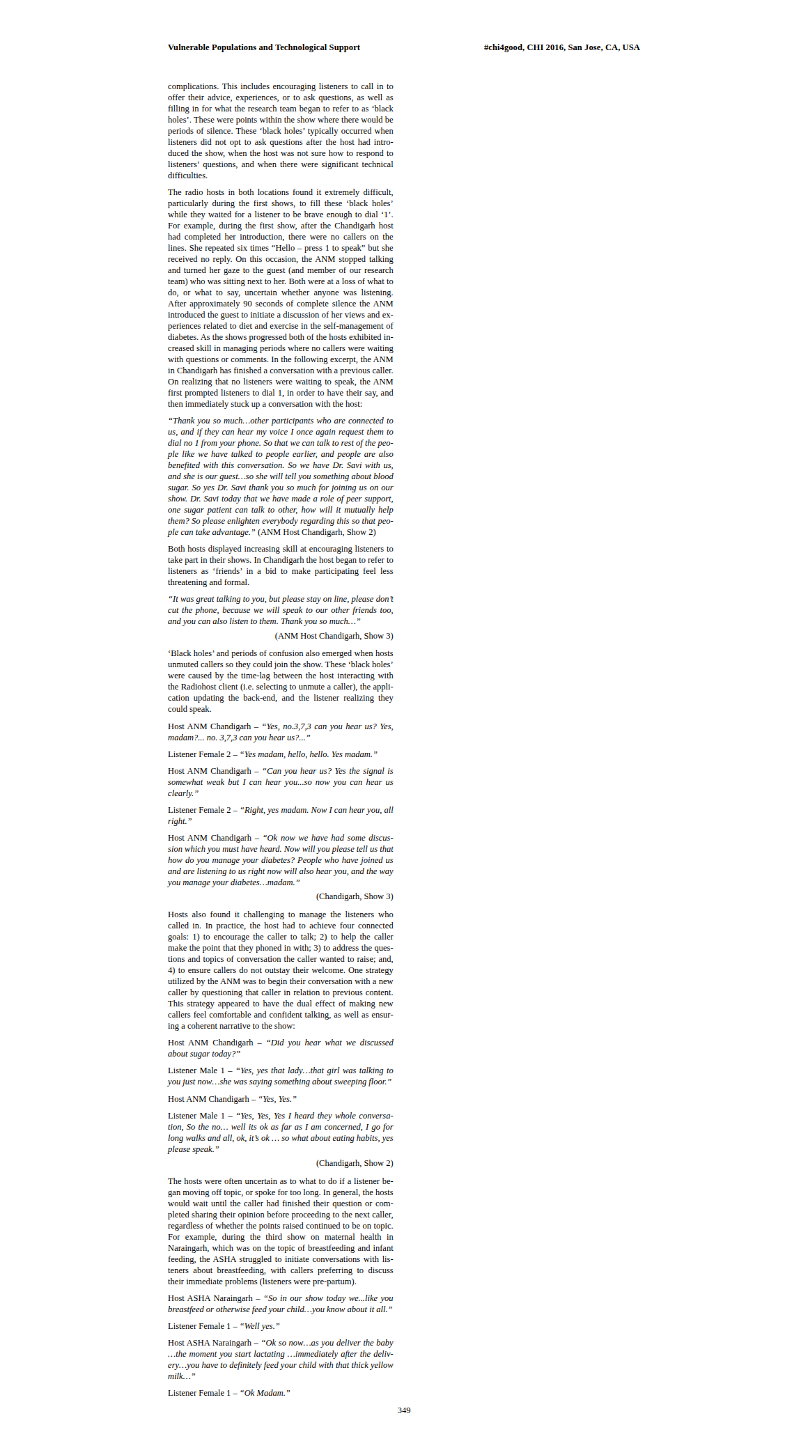Vulnerable Populations and Technological Support #chi4good, CHI 2016, San Jose, CA, USA
complications. This includes encouraging listeners to call in to offer their advice, experiences, or to ask questions, as well as filling in for what the research team began to refer to as ‘black holes’. These were points within the show where there would be periods of silence. These ‘black holes’ typically occurred when listeners did not opt to ask questions after the host had introduced the show, when the host was not sure how to respond to listeners’ questions, and when there were significant technical difficulties.
The radio hosts in both locations found it extremely difficult, particularly during the first shows, to fill these ‘black holes’ while they waited for a listener to be brave enough to dial ‘1’. For example, during the first show, after the Chandigarh host had completed her introduction, there were no callers on the lines. She repeated six times “Hello – press 1 to speak” but she received no reply. On this occasion, the ANM stopped talking and turned her gaze to the guest (and member of our research team) who was sitting next to her. Both were at a loss of what to do, or what to say, uncertain whether anyone was listening. After approximately 90 seconds of complete silence the ANM introduced the guest to initiate a discussion of her views and experiences related to diet and exercise in the self-management of diabetes. As the shows progressed both of the hosts exhibited increased skill in managing periods where no callers were waiting with questions or comments. In the following excerpt, the ANM in Chandigarh has finished a conversation with a previous caller. On realizing that no listeners were waiting to speak, the ANM first prompted listeners to dial 1, in order to have their say, and then immediately stuck up a conversation with the host:
“Thank you so much…other participants who are connected to us, and if they can hear my voice I once again request them to dial no 1 from your phone. So that we can talk to rest of the people like we have talked to people earlier, and people are also benefited with this conversation. So we have Dr. Savi with us, and she is our guest…so she will tell you something about blood sugar. So yes Dr. Savi thank you so much for joining us on our show. Dr. Savi today that we have made a role of peer support, one sugar patient can talk to other, how will it mutually help them? So please enlighten everybody regarding this so that people can take advantage.” (ANM Host Chandigarh, Show 2)
Both hosts displayed increasing skill at encouraging listeners to take part in their shows. In Chandigarh the host began to refer to listeners as ‘friends’ in a bid to make participating feel less threatening and formal.
“It was great talking to you, but please stay on line, please don’t cut the phone, because we will speak to our other friends too, and you can also listen to them. Thank you so much…”
(ANM Host Chandigarh, Show 3)
‘Black holes’ and periods of confusion also emerged when hosts unmuted callers so they could join the show. These ‘black holes’ were caused by the time-lag between the host interacting with the Radiohost client (i.e. selecting to unmute a caller), the application updating the back-end, and the listener realizing they could speak.
Host ANM Chandigarh – “Yes, no.3,7,3 can you hear us? Yes, madam?... no. 3,7,3 can you hear us?...”
Listener Female 2 – “Yes madam, hello, hello. Yes madam.”
Host ANM Chandigarh – “Can you hear us? Yes the signal is somewhat weak but I can hear you...so now you can hear us clearly.”
Listener Female 2 – “Right, yes madam. Now I can hear you, all right.”
Host ANM Chandigarh – “Ok now we have had some discussion which you must have heard. Now will you please tell us that how do you manage your diabetes? People who have joined us and are listening to us right now will also hear you, and the way you manage your diabetes…madam.”
(Chandigarh, Show 3)
Hosts also found it challenging to manage the listeners who called in. In practice, the host had to achieve four connected goals: 1) to encourage the caller to talk; 2) to help the caller make the point that they phoned in with; 3) to address the questions and topics of conversation the caller wanted to raise; and, 4) to ensure callers do not outstay their welcome. One strategy utilized by the ANM was to begin their conversation with a new caller by questioning that caller in relation to previous content. This strategy appeared to have the dual effect of making new callers feel comfortable and confident talking, as well as ensuring a coherent narrative to the show:
Host ANM Chandigarh – “Did you hear what we discussed about sugar today?”
Listener Male 1 – “Yes, yes that lady…that girl was talking to you just now…she was saying something about sweeping floor.”
Host ANM Chandigarh – “Yes, Yes.”
Listener Male 1 – “Yes, Yes, Yes I heard they whole conversation, So the no… well its ok as far as I am concerned, I go for long walks and all, ok, it’s ok … so what about eating habits, yes please speak.”
(Chandigarh, Show 2)
The hosts were often uncertain as to what to do if a listener began moving off topic, or spoke for too long. In general, the hosts would wait until the caller had finished their question or completed sharing their opinion before proceeding to the next caller, regardless of whether the points raised continued to be on topic. For example, during the third show on maternal health in Naraingarh, which was on the topic of breastfeeding and infant feeding, the ASHA struggled to initiate conversations with listeners about breastfeeding, with callers preferring to discuss their immediate problems (listeners were pre-partum).
Host ASHA Naraingarh – “So in our show today we...like you breastfeed or otherwise feed your child…you know about it all.”
Listener Female 1 – “Well yes.”
Host ASHA Naraingarh – “Ok so now…as you deliver the baby …the moment you start lactating …immediately after the delivery…you have to definitely feed your child with that thick yellow milk…”
Listener Female 1 – “Ok Madam.”
349